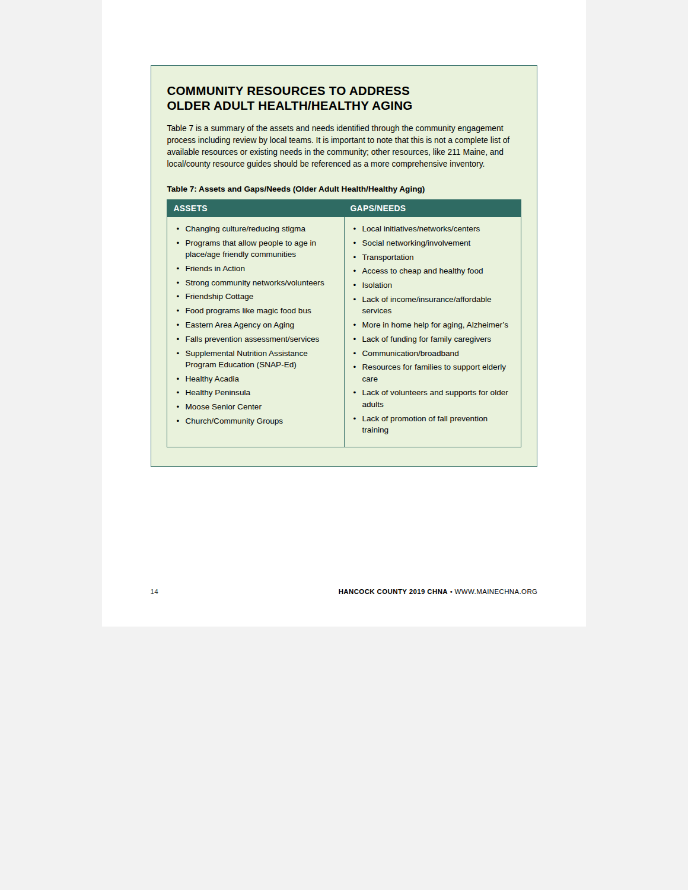Community Resources to Address
Older Adult Health/Healthy Aging
Table 7 is a summary of the assets and needs identified through the community engagement process including review by local teams. It is important to note that this is not a complete list of available resources or existing needs in the community; other resources, like 211 Maine, and local/county resource guides should be referenced as a more comprehensive inventory.
Table 7: Assets and Gaps/Needs (Older Adult Health/Healthy Aging)
| ASSETS | GAPS/NEEDS |
| --- | --- |
| Changing culture/reducing stigma Programs that allow people to age in place/age friendly communities Friends in Action Strong community networks/volunteers Friendship Cottage Food programs like magic food bus Eastern Area Agency on Aging Falls prevention assessment/services Supplemental Nutrition Assistance Program Education (SNAP-Ed) Healthy Acadia Healthy Peninsula Moose Senior Center Church/Community Groups | Local initiatives/networks/centers Social networking/involvement Transportation Access to cheap and healthy food Isolation Lack of income/insurance/affordable services More in home help for aging, Alzheimer’s Lack of funding for family caregivers Communication/broadband Resources for families to support elderly care Lack of volunteers and supports for older adults Lack of promotion of fall prevention training |
14
HANCOCK COUNTY 2019 CHNA • WWW.MAINECHNA.ORG